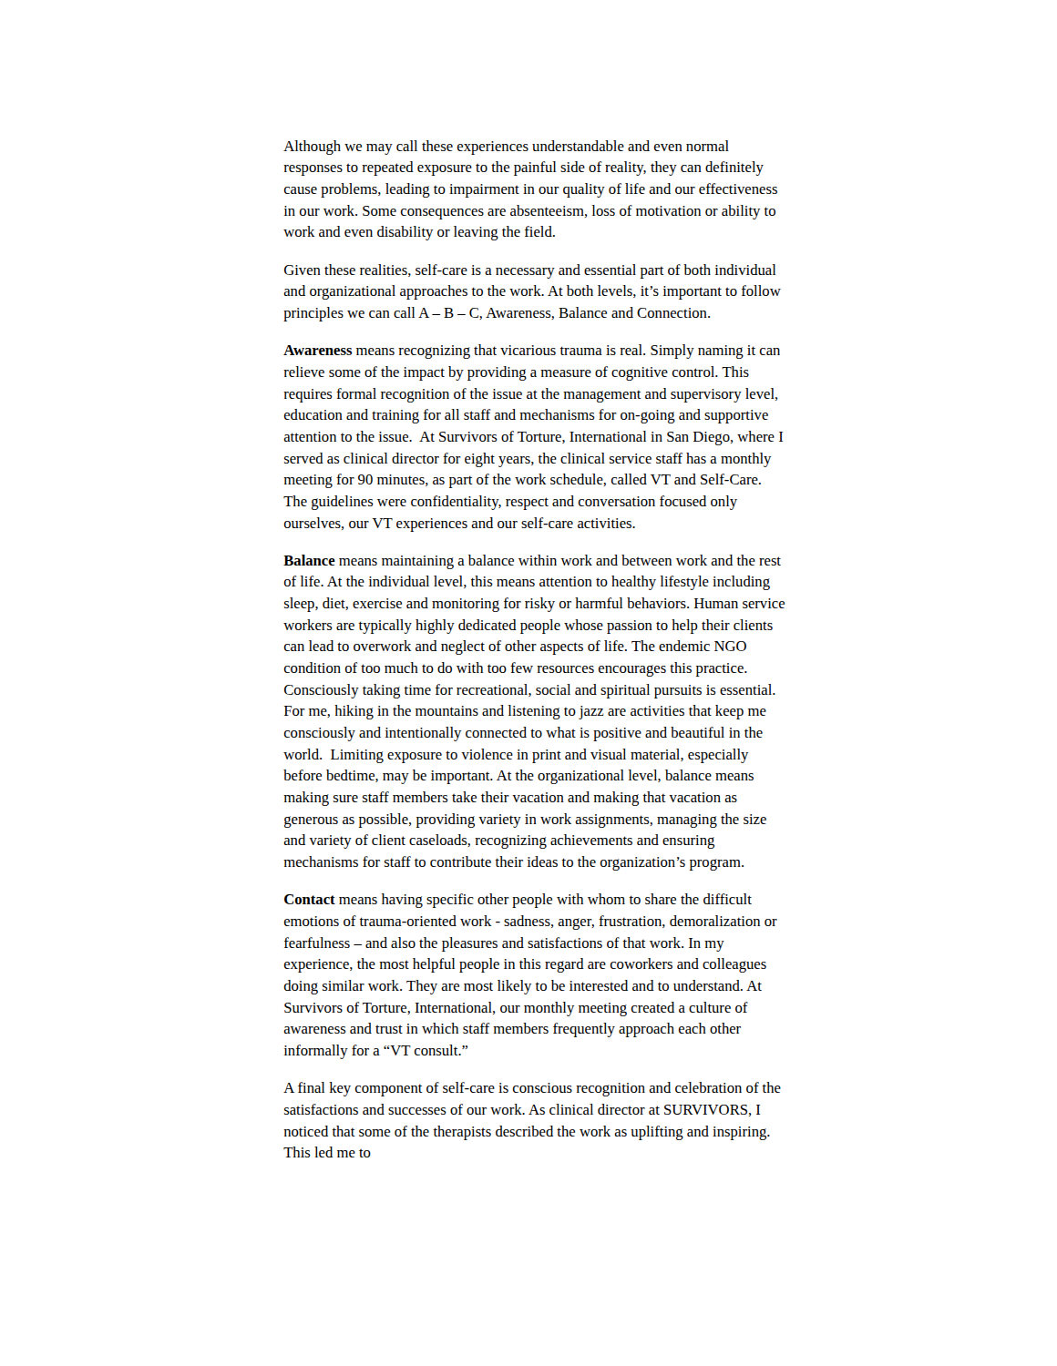Although we may call these experiences understandable and even normal responses to repeated exposure to the painful side of reality, they can definitely cause problems, leading to impairment in our quality of life and our effectiveness in our work. Some consequences are absenteeism, loss of motivation or ability to work and even disability or leaving the field.
Given these realities, self-care is a necessary and essential part of both individual and organizational approaches to the work. At both levels, it’s important to follow principles we can call A – B – C, Awareness, Balance and Connection.
Awareness means recognizing that vicarious trauma is real. Simply naming it can relieve some of the impact by providing a measure of cognitive control. This requires formal recognition of the issue at the management and supervisory level, education and training for all staff and mechanisms for on-going and supportive attention to the issue. At Survivors of Torture, International in San Diego, where I served as clinical director for eight years, the clinical service staff has a monthly meeting for 90 minutes, as part of the work schedule, called VT and Self-Care. The guidelines were confidentiality, respect and conversation focused only ourselves, our VT experiences and our self-care activities.
Balance means maintaining a balance within work and between work and the rest of life. At the individual level, this means attention to healthy lifestyle including sleep, diet, exercise and monitoring for risky or harmful behaviors. Human service workers are typically highly dedicated people whose passion to help their clients can lead to overwork and neglect of other aspects of life. The endemic NGO condition of too much to do with too few resources encourages this practice. Consciously taking time for recreational, social and spiritual pursuits is essential. For me, hiking in the mountains and listening to jazz are activities that keep me consciously and intentionally connected to what is positive and beautiful in the world. Limiting exposure to violence in print and visual material, especially before bedtime, may be important. At the organizational level, balance means making sure staff members take their vacation and making that vacation as generous as possible, providing variety in work assignments, managing the size and variety of client caseloads, recognizing achievements and ensuring mechanisms for staff to contribute their ideas to the organization’s program.
Contact means having specific other people with whom to share the difficult emotions of trauma-oriented work - sadness, anger, frustration, demoralization or fearfulness – and also the pleasures and satisfactions of that work. In my experience, the most helpful people in this regard are coworkers and colleagues doing similar work. They are most likely to be interested and to understand. At Survivors of Torture, International, our monthly meeting created a culture of awareness and trust in which staff members frequently approach each other informally for a “VT consult.”
A final key component of self-care is conscious recognition and celebration of the satisfactions and successes of our work. As clinical director at SURVIVORS, I noticed that some of the therapists described the work as uplifting and inspiring. This led me to